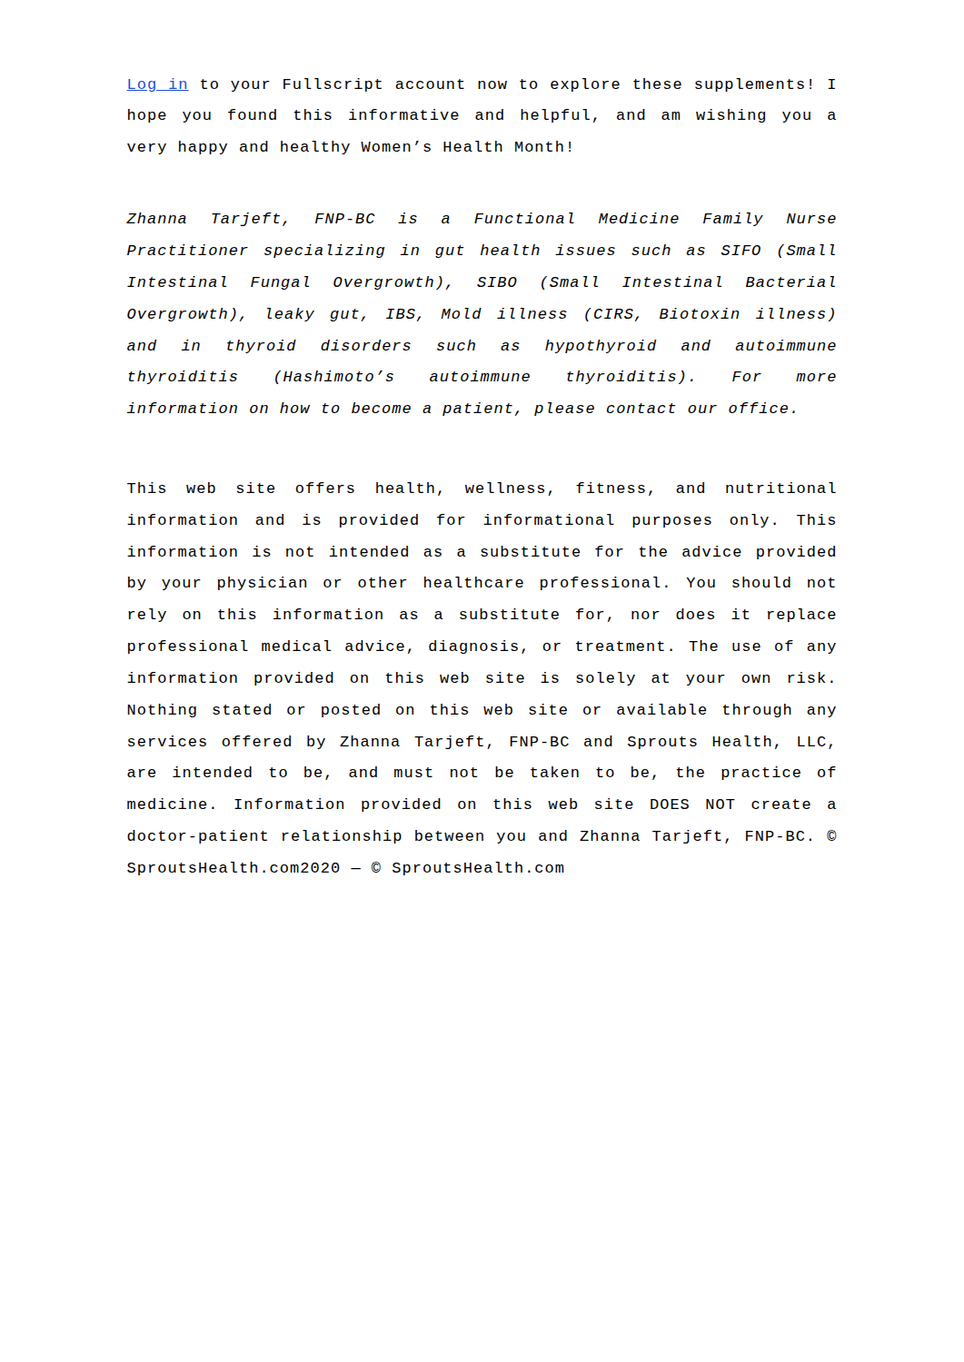Log in to your Fullscript account now to explore these supplements! I hope you found this informative and helpful, and am wishing you a very happy and healthy Women’s Health Month!
Zhanna Tarjeft, FNP-BC is a Functional Medicine Family Nurse Practitioner specializing in gut health issues such as SIFO (Small Intestinal Fungal Overgrowth), SIBO (Small Intestinal Bacterial Overgrowth), leaky gut, IBS, Mold illness (CIRS, Biotoxin illness) and in thyroid disorders such as hypothyroid and autoimmune thyroiditis (Hashimoto’s autoimmune thyroiditis). For more information on how to become a patient, please contact our office.
This web site offers health, wellness, fitness, and nutritional information and is provided for informational purposes only. This information is not intended as a substitute for the advice provided by your physician or other healthcare professional. You should not rely on this information as a substitute for, nor does it replace professional medical advice, diagnosis, or treatment. The use of any information provided on this web site is solely at your own risk. Nothing stated or posted on this web site or available through any services offered by Zhanna Tarjeft, FNP-BC and Sprouts Health, LLC, are intended to be, and must not be taken to be, the practice of medicine. Information provided on this web site DOES NOT create a doctor-patient relationship between you and Zhanna Tarjeft, FNP-BC. © SproutsHealth.com2020 — © SproutsHealth.com